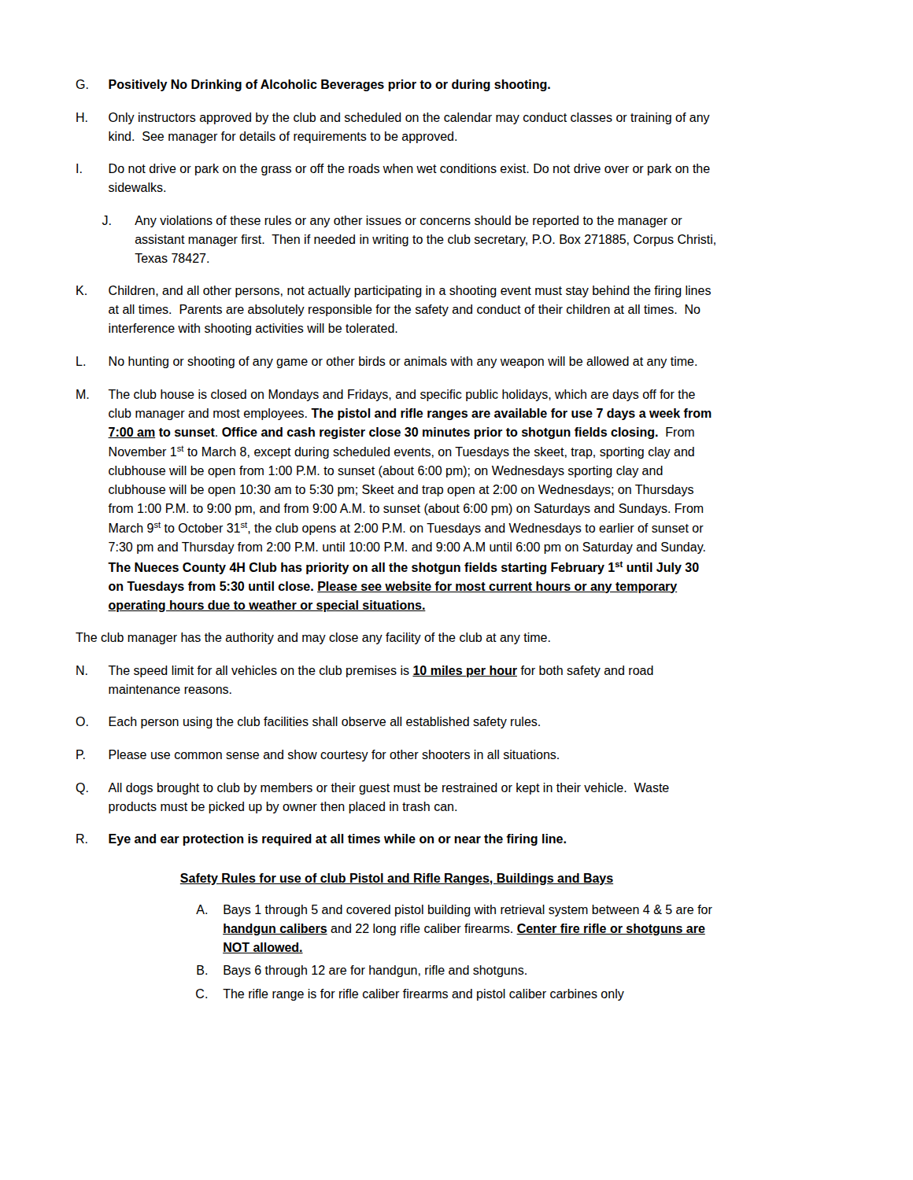G.
Positively No Drinking of Alcoholic Beverages prior to or during shooting.
H.
Only instructors approved by the club and scheduled on the calendar may conduct classes or training of any kind. See manager for details of requirements to be approved.
I.
Do not drive or park on the grass or off the roads when wet conditions exist. Do not drive over or park on the sidewalks.
J.
Any violations of these rules or any other issues or concerns should be reported to the manager or assistant manager first. Then if needed in writing to the club secretary, P.O. Box 271885, Corpus Christi, Texas 78427.
K.
Children, and all other persons, not actually participating in a shooting event must stay behind the firing lines at all times. Parents are absolutely responsible for the safety and conduct of their children at all times. No interference with shooting activities will be tolerated.
L.
No hunting or shooting of any game or other birds or animals with any weapon will be allowed at any time.
M.
The club house is closed on Mondays and Fridays, and specific public holidays, which are days off for the club manager and most employees. The pistol and rifle ranges are available for use 7 days a week from 7:00 am to sunset. Office and cash register close 30 minutes prior to shotgun fields closing. From November 1st to March 8, except during scheduled events, on Tuesdays the skeet, trap, sporting clay and clubhouse will be open from 1:00 P.M. to sunset (about 6:00 pm); on Wednesdays sporting clay and clubhouse will be open 10:30 am to 5:30 pm; Skeet and trap open at 2:00 on Wednesdays; on Thursdays from 1:00 P.M. to 9:00 pm, and from 9:00 A.M. to sunset (about 6:00 pm) on Saturdays and Sundays. From March 9st to October 31st, the club opens at 2:00 P.M. on Tuesdays and Wednesdays to earlier of sunset or 7:30 pm and Thursday from 2:00 P.M. until 10:00 P.M. and 9:00 A.M until 6:00 pm on Saturday and Sunday. The Nueces County 4H Club has priority on all the shotgun fields starting February 1st until July 30 on Tuesdays from 5:30 until close. Please see website for most current hours or any temporary operating hours due to weather or special situations.
The club manager has the authority and may close any facility of the club at any time.
N.
The speed limit for all vehicles on the club premises is 10 miles per hour for both safety and road maintenance reasons.
O.
Each person using the club facilities shall observe all established safety rules.
P.
Please use common sense and show courtesy for other shooters in all situations.
Q.
All dogs brought to club by members or their guest must be restrained or kept in their vehicle. Waste products must be picked up by owner then placed in trash can.
R.
Eye and ear protection is required at all times while on or near the firing line.
Safety Rules for use of club Pistol and Rifle Ranges, Buildings and Bays
Bays 1 through 5 and covered pistol building with retrieval system between 4 & 5 are for handgun calibers and 22 long rifle caliber firearms. Center fire rifle or shotguns are NOT allowed.
Bays 6 through 12 are for handgun, rifle and shotguns.
The rifle range is for rifle caliber firearms and pistol caliber carbines only